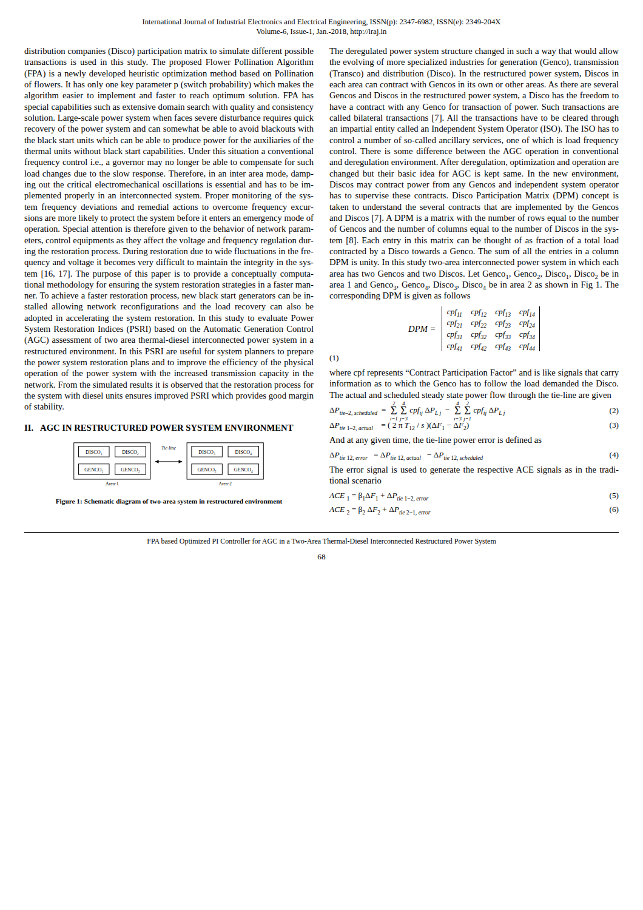International Journal of Industrial Electronics and Electrical Engineering, ISSN(p): 2347-6982, ISSN(e): 2349-204X
Volume-6, Issue-1, Jan.-2018, http://iraj.in
distribution companies (Disco) participation matrix to simulate different possible transactions is used in this study. The proposed Flower Pollination Algorithm (FPA) is a newly developed heuristic optimization method based on Pollination of flowers. It has only one key parameter p (switch probability) which makes the algorithm easier to implement and faster to reach optimum solution. FPA has special capabilities such as extensive domain search with quality and consistency solution. Large-scale power system when faces severe disturbance requires quick recovery of the power system and can somewhat be able to avoid blackouts with the black start units which can be able to produce power for the auxiliaries of the thermal units without black start capabilities. Under this situation a conventional frequency control i.e., a governor may no longer be able to compensate for such load changes due to the slow response. Therefore, in an inter area mode, damping out the critical electromechanical oscillations is essential and has to be implemented properly in an interconnected system. Proper monitoring of the system frequency deviations and remedial actions to overcome frequency excursions are more likely to protect the system before it enters an emergency mode of operation. Special attention is therefore given to the behavior of network parameters, control equipments as they affect the voltage and frequency regulation during the restoration process. During restoration due to wide fluctuations in the frequency and voltage it becomes very difficult to maintain the integrity in the system [16, 17]. The purpose of this paper is to provide a conceptually computational methodology for ensuring the system restoration strategies in a faster manner. To achieve a faster restoration process, new black start generators can be installed allowing network reconfigurations and the load recovery can also be adopted in accelerating the system restoration. In this study to evaluate Power System Restoration Indices (PSRI) based on the Automatic Generation Control (AGC) assessment of two area thermal-diesel interconnected power system in a restructured environment. In this PSRI are useful for system planners to prepare the power system restoration plans and to improve the efficiency of the physical operation of the power system with the increased transmission capacity in the network. From the simulated results it is observed that the restoration process for the system with diesel units ensures improved PSRI which provides good margin of stability.
II. AGC IN RESTRUCTURED POWER SYSTEM ENVIRONMENT
DISCO₁ DISCO₂ GENCO₁ GENCO₂ DISCO₃ DISCO₄ GENCO₃ GENCO₄ Tie-line Area-1 Area-2
Figure 1: Schematic diagram of two-area system in restructured environment
The deregulated power system structure changed in such a way that would allow the evolving of more specialized industries for generation (Genco), transmission (Transco) and distribution (Disco). In the restructured power system, Discos in each area can contract with Gencos in its own or other areas. As there are several Gencos and Discos in the restructured power system, a Disco has the freedom to have a contract with any Genco for transaction of power. Such transactions are called bilateral transactions [7]. All the transactions have to be cleared through an impartial entity called an Independent System Operator (ISO). The ISO has to control a number of so-called ancillary services, one of which is load frequency control. There is some difference between the AGC operation in conventional and deregulation environment. After deregulation, optimization and operation are changed but their basic idea for AGC is kept same. In the new environment, Discos may contract power from any Gencos and independent system operator has to supervise these contracts. Disco Participation Matrix (DPM) concept is taken to understand the several contracts that are implemented by the Gencos and Discos [7]. A DPM is a matrix with the number of rows equal to the number of Gencos and the number of columns equal to the number of Discos in the system [8]. Each entry in this matrix can be thought of as fraction of a total load contracted by a Disco towards a Genco. The sum of all the entries in a column DPM is unity. In this study two-area interconnected power system in which each area has two Gencos and two Discos. Let Genco1, Genco2, Disco1, Disco2 be in area 1 and Genco3, Genco4, Disco3, Disco4 be in area 2 as shown in Fig 1. The corresponding DPM is given as follows
DPM =
| cpf 11 | cpf 12 | cpf 13 | cpf 14 |
| cpf 21 | cpf 22 | cpf 23 | cpf 24 |
| cpf 31 | cpf 32 | cpf 33 | cpf 34 |
| cpf 41 | cpf 42 | cpf 43 | cpf 44 |
(1)
where cpf represents “Contract Participation Factor” and is like signals that carry information as to which the Genco has to follow the load demanded the Disco. The actual and scheduled steady state power flow through the tie-line are given
ΔPtie–2, scheduled = Σ2 i=1 Σ4 j=3 cpfij ΔPL j − Σ4 i=3 Σ2 j=1 cpfij ΔPL j
(2)
ΔPtie 1–2, actual = ( 2 π T12 / s )(ΔF1 − ΔF2)
(3)
And at any given time, the tie-line power error is defined as
ΔPtie 12, error = ΔPtie 12, actual − ΔPtie 12, scheduled
(4)
The error signal is used to generate the respective ACE signals as in the traditional scenario
ACE 1 = β1ΔF1 + ΔPtie 1−2, error
(5)
ACE 2 = β2 ΔF2 + ΔPtie 2−1, error
(6)
FPA based Optimized PI Controller for AGC in a Two-Area Thermal-Diesel Interconnected Restructured Power System
68